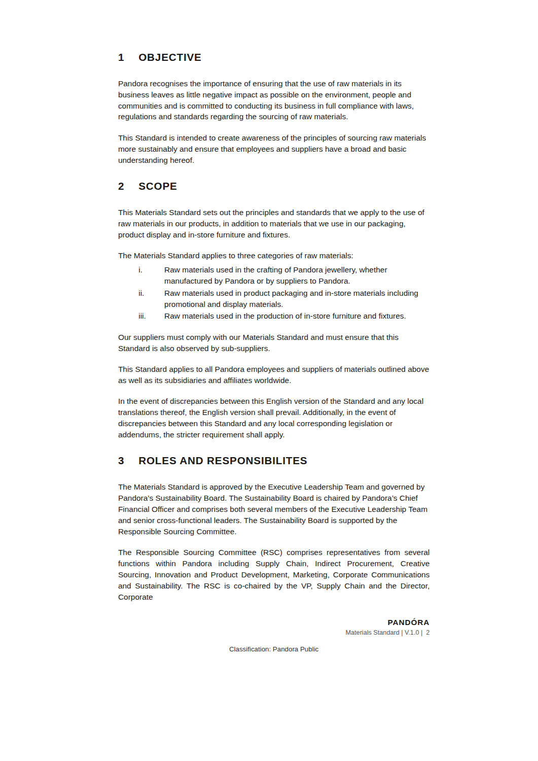1 OBJECTIVE
Pandora recognises the importance of ensuring that the use of raw materials in its business leaves as little negative impact as possible on the environment, people and communities and is committed to conducting its business in full compliance with laws, regulations and standards regarding the sourcing of raw materials.
This Standard is intended to create awareness of the principles of sourcing raw materials more sustainably and ensure that employees and suppliers have a broad and basic understanding hereof.
2 SCOPE
This Materials Standard sets out the principles and standards that we apply to the use of raw materials in our products, in addition to materials that we use in our packaging, product display and in-store furniture and fixtures.
The Materials Standard applies to three categories of raw materials:
i. Raw materials used in the crafting of Pandora jewellery, whether manufactured by Pandora or by suppliers to Pandora.
ii. Raw materials used in product packaging and in-store materials including promotional and display materials.
iii. Raw materials used in the production of in-store furniture and fixtures.
Our suppliers must comply with our Materials Standard and must ensure that this Standard is also observed by sub-suppliers.
This Standard applies to all Pandora employees and suppliers of materials outlined above as well as its subsidiaries and affiliates worldwide.
In the event of discrepancies between this English version of the Standard and any local translations thereof, the English version shall prevail. Additionally, in the event of discrepancies between this Standard and any local corresponding legislation or addendums, the stricter requirement shall apply.
3 ROLES AND RESPONSIBILITES
The Materials Standard is approved by the Executive Leadership Team and governed by Pandora’s Sustainability Board. The Sustainability Board is chaired by Pandora’s Chief Financial Officer and comprises both several members of the Executive Leadership Team and senior cross-functional leaders. The Sustainability Board is supported by the Responsible Sourcing Committee.
The Responsible Sourcing Committee (RSC) comprises representatives from several functions within Pandora including Supply Chain, Indirect Procurement, Creative Sourcing, Innovation and Product Development, Marketing, Corporate Communications and Sustainability. The RSC is co-chaired by the VP, Supply Chain and the Director, Corporate
PANDÓRA
Materials Standard | V.1.0 | 2
Classification: Pandora Public